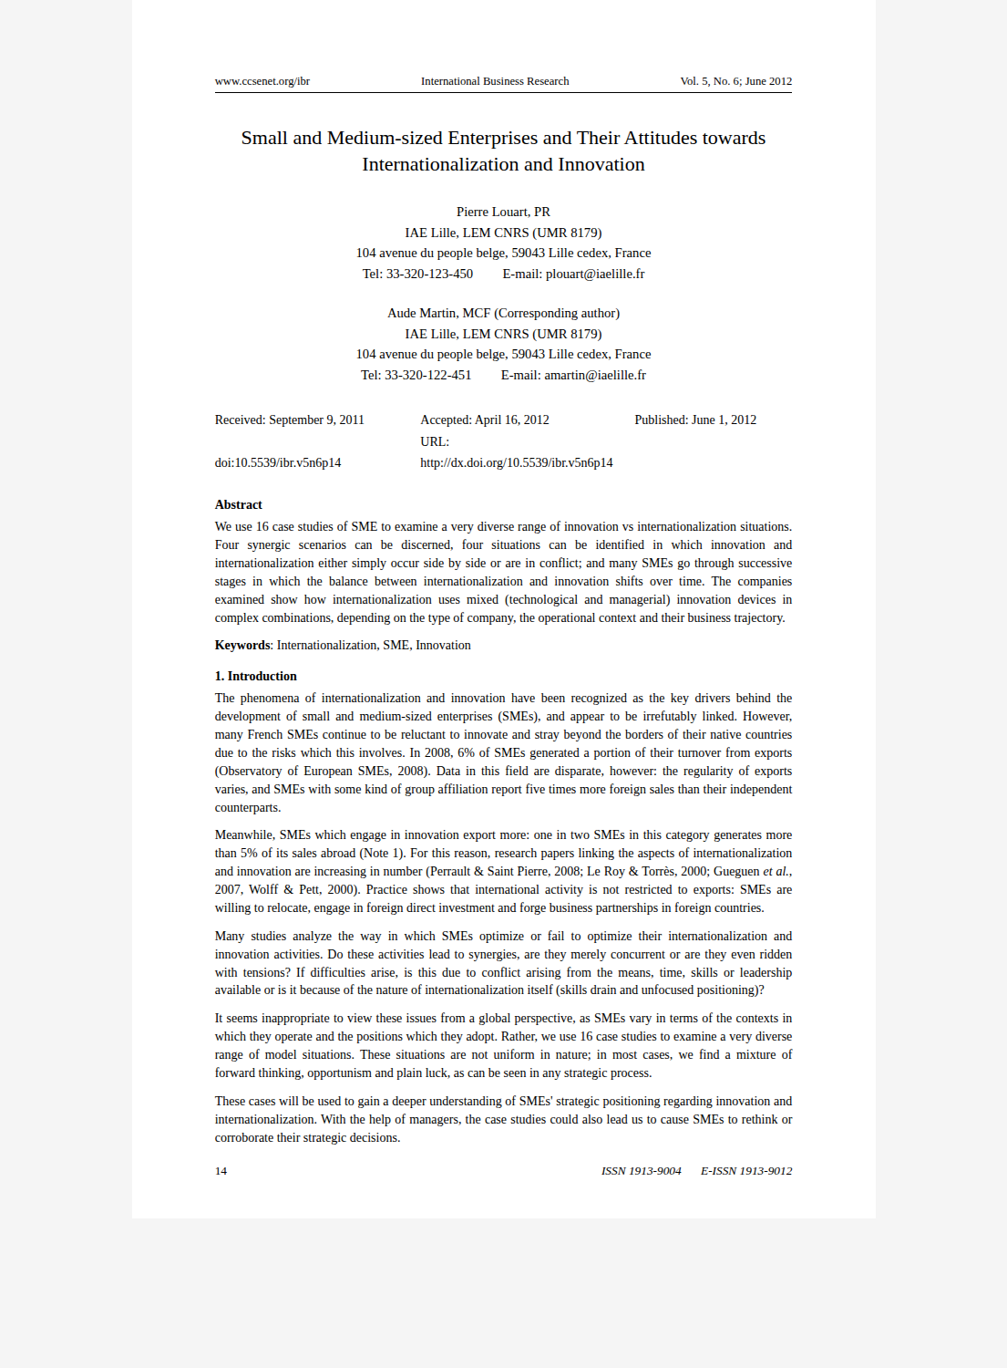www.ccsenet.org/ibr International Business Research Vol. 5, No. 6; June 2012
Small and Medium-sized Enterprises and Their Attitudes towards
Internationalization and Innovation
Pierre Louart, PR
IAE Lille, LEM CNRS (UMR 8179)
104 avenue du people belge, 59043 Lille cedex, France
Tel: 33-320-123-450 E-mail: plouart@iaelille.fr
Aude Martin, MCF (Corresponding author)
IAE Lille, LEM CNRS (UMR 8179)
104 avenue du people belge, 59043 Lille cedex, France
Tel: 33-320-122-451 E-mail: amartin@iaelille.fr
Received: September 9, 2011 Accepted: April 16, 2012 Published: June 1, 2012 doi:10.5539/ibr.v5n6p14 URL: http://dx.doi.org/10.5539/ibr.v5n6p14
Abstract
We use 16 case studies of SME to examine a very diverse range of innovation vs internationalization situations. Four synergic scenarios can be discerned, four situations can be identified in which innovation and internationalization either simply occur side by side or are in conflict; and many SMEs go through successive stages in which the balance between internationalization and innovation shifts over time. The companies examined show how internationalization uses mixed (technological and managerial) innovation devices in complex combinations, depending on the type of company, the operational context and their business trajectory.
Keywords: Internationalization, SME, Innovation
1. Introduction
The phenomena of internationalization and innovation have been recognized as the key drivers behind the development of small and medium-sized enterprises (SMEs), and appear to be irrefutably linked. However, many French SMEs continue to be reluctant to innovate and stray beyond the borders of their native countries due to the risks which this involves. In 2008, 6% of SMEs generated a portion of their turnover from exports (Observatory of European SMEs, 2008). Data in this field are disparate, however: the regularity of exports varies, and SMEs with some kind of group affiliation report five times more foreign sales than their independent counterparts.
Meanwhile, SMEs which engage in innovation export more: one in two SMEs in this category generates more than 5% of its sales abroad (Note 1). For this reason, research papers linking the aspects of internationalization and innovation are increasing in number (Perrault & Saint Pierre, 2008; Le Roy & Torrès, 2000; Gueguen et al., 2007, Wolff & Pett, 2000). Practice shows that international activity is not restricted to exports: SMEs are willing to relocate, engage in foreign direct investment and forge business partnerships in foreign countries.
Many studies analyze the way in which SMEs optimize or fail to optimize their internationalization and innovation activities. Do these activities lead to synergies, are they merely concurrent or are they even ridden with tensions? If difficulties arise, is this due to conflict arising from the means, time, skills or leadership available or is it because of the nature of internationalization itself (skills drain and unfocused positioning)?
It seems inappropriate to view these issues from a global perspective, as SMEs vary in terms of the contexts in which they operate and the positions which they adopt. Rather, we use 16 case studies to examine a very diverse range of model situations. These situations are not uniform in nature; in most cases, we find a mixture of forward thinking, opportunism and plain luck, as can be seen in any strategic process.
These cases will be used to gain a deeper understanding of SMEs' strategic positioning regarding innovation and internationalization. With the help of managers, the case studies could also lead us to cause SMEs to rethink or corroborate their strategic decisions.
14 ISSN 1913-9004 E-ISSN 1913-9012